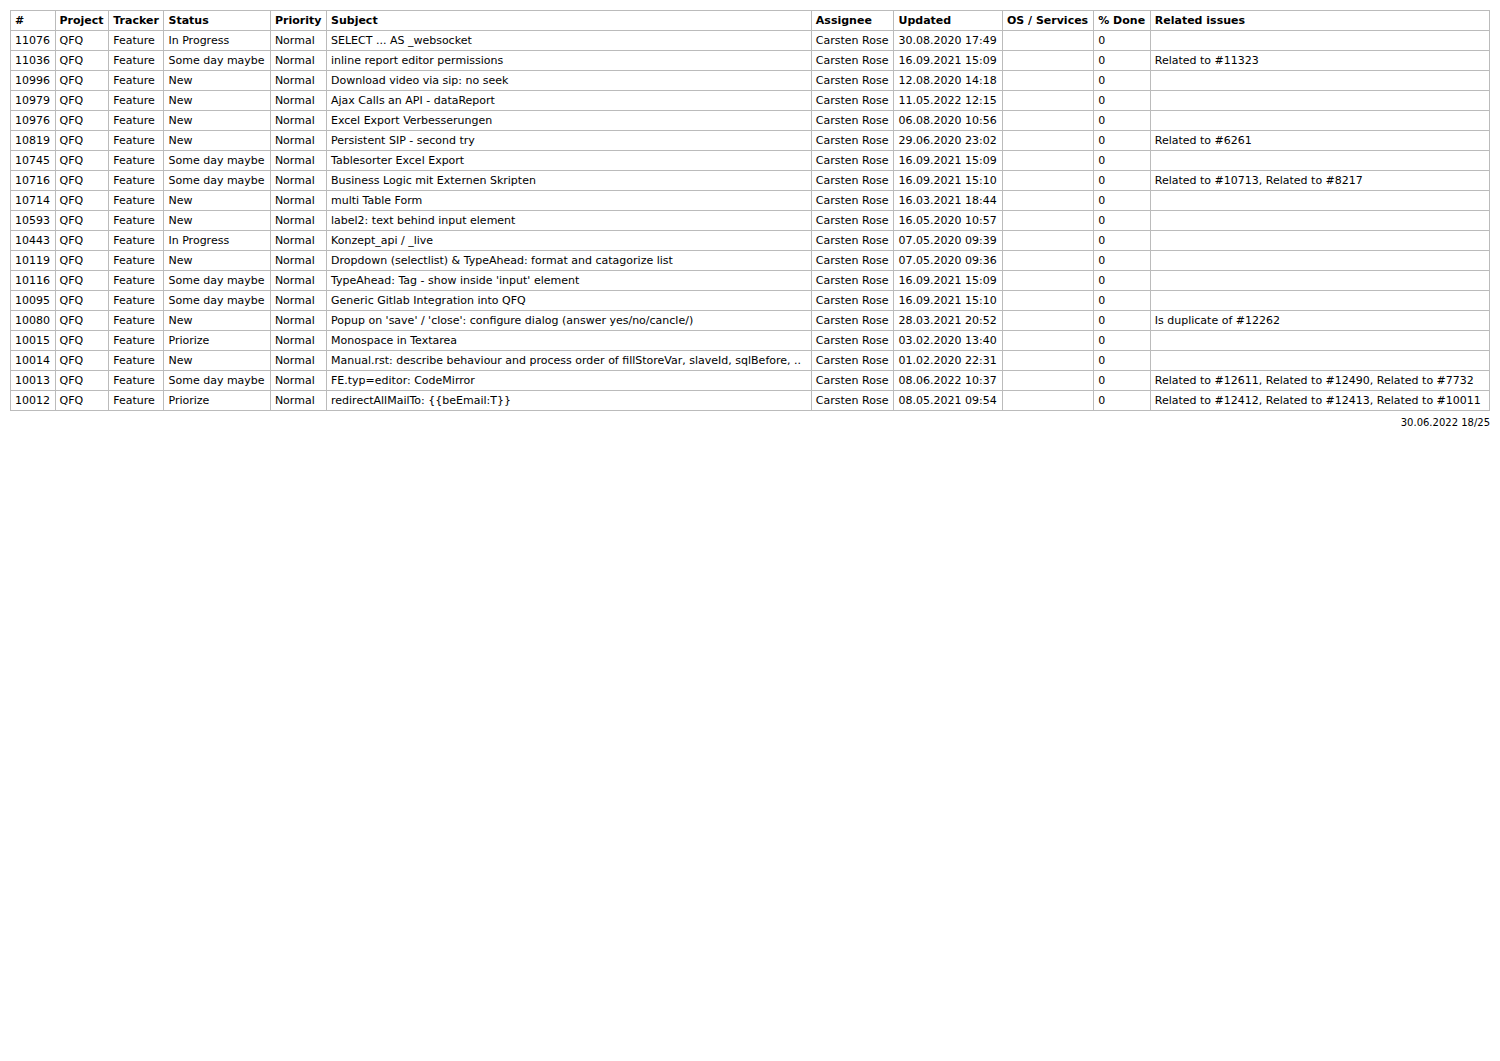| # | Project | Tracker | Status | Priority | Subject | Assignee | Updated | OS / Services | % Done | Related issues |
| --- | --- | --- | --- | --- | --- | --- | --- | --- | --- | --- |
| 11076 | QFQ | Feature | In Progress | Normal | SELECT ... AS _websocket | Carsten Rose | 30.08.2020 17:49 | | 0 | |
| 11036 | QFQ | Feature | Some day maybe | Normal | inline report editor permissions | Carsten Rose | 16.09.2021 15:09 | | 0 | Related to #11323 |
| 10996 | QFQ | Feature | New | Normal | Download video via sip: no seek | Carsten Rose | 12.08.2020 14:18 | | 0 | |
| 10979 | QFQ | Feature | New | Normal | Ajax Calls an API - dataReport | Carsten Rose | 11.05.2022 12:15 | | 0 | |
| 10976 | QFQ | Feature | New | Normal | Excel Export Verbesserungen | Carsten Rose | 06.08.2020 10:56 | | 0 | |
| 10819 | QFQ | Feature | New | Normal | Persistent SIP - second try | Carsten Rose | 29.06.2020 23:02 | | 0 | Related to #6261 |
| 10745 | QFQ | Feature | Some day maybe | Normal | Tablesorter Excel Export | Carsten Rose | 16.09.2021 15:09 | | 0 | |
| 10716 | QFQ | Feature | Some day maybe | Normal | Business Logic mit Externen Skripten | Carsten Rose | 16.09.2021 15:10 | | 0 | Related to #10713, Related to #8217 |
| 10714 | QFQ | Feature | New | Normal | multi Table Form | Carsten Rose | 16.03.2021 18:44 | | 0 | |
| 10593 | QFQ | Feature | New | Normal | label2: text behind input element | Carsten Rose | 16.05.2020 10:57 | | 0 | |
| 10443 | QFQ | Feature | In Progress | Normal | Konzept_api / _live | Carsten Rose | 07.05.2020 09:39 | | 0 | |
| 10119 | QFQ | Feature | New | Normal | Dropdown (selectlist) & TypeAhead: format and catagorize list | Carsten Rose | 07.05.2020 09:36 | | 0 | |
| 10116 | QFQ | Feature | Some day maybe | Normal | TypeAhead: Tag - show inside 'input' element | Carsten Rose | 16.09.2021 15:09 | | 0 | |
| 10095 | QFQ | Feature | Some day maybe | Normal | Generic Gitlab Integration into QFQ | Carsten Rose | 16.09.2021 15:10 | | 0 | |
| 10080 | QFQ | Feature | New | Normal | Popup on 'save' / 'close': configure dialog (answer yes/no/cancle/) | Carsten Rose | 28.03.2021 20:52 | | 0 | Is duplicate of #12262 |
| 10015 | QFQ | Feature | Priorize | Normal | Monospace in Textarea | Carsten Rose | 03.02.2020 13:40 | | 0 | |
| 10014 | QFQ | Feature | New | Normal | Manual.rst: describe behaviour and process order of fillStoreVar, slaveId, sqlBefore, .. | Carsten Rose | 01.02.2020 22:31 | | 0 | |
| 10013 | QFQ | Feature | Some day maybe | Normal | FE.typ=editor: CodeMirror | Carsten Rose | 08.06.2022 10:37 | | 0 | Related to #12611, Related to #12490, Related to #7732 |
| 10012 | QFQ | Feature | Priorize | Normal | redirectAllMailTo: {{beEmail:T}} | Carsten Rose | 08.05.2021 09:54 | | 0 | Related to #12412, Related to #12413, Related to #10011 |
30.06.2022 18/25